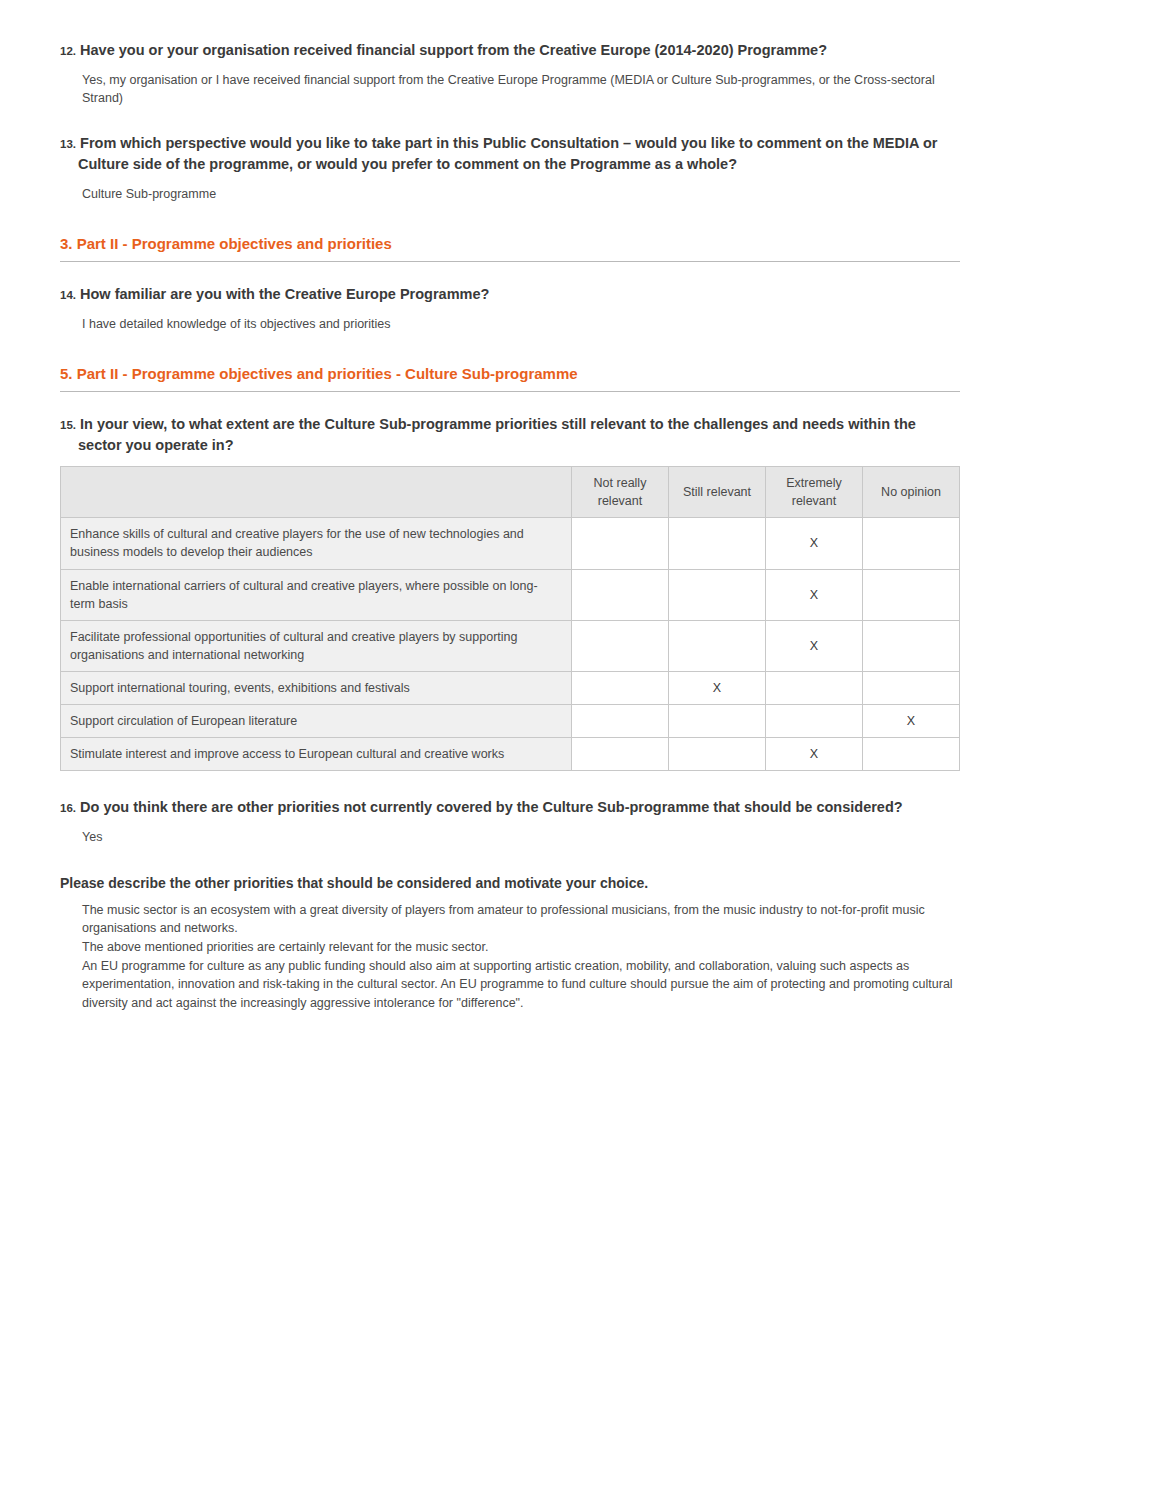12. Have you or your organisation received financial support from the Creative Europe (2014-2020) Programme?
Yes, my organisation or I have received financial support from the Creative Europe Programme (MEDIA or Culture Sub-programmes, or the Cross-sectoral Strand)
13. From which perspective would you like to take part in this Public Consultation – would you like to comment on the MEDIA or Culture side of the programme, or would you prefer to comment on the Programme as a whole?
Culture Sub-programme
3. Part II - Programme objectives and priorities
14. How familiar are you with the Creative Europe Programme?
I have detailed knowledge of its objectives and priorities
5. Part II - Programme objectives and priorities - Culture Sub-programme
15. In your view, to what extent are the Culture Sub-programme priorities still relevant to the challenges and needs within the sector you operate in?
| | Not really relevant | Still relevant | Extremely relevant | No opinion |
| --- | --- | --- | --- | --- |
| Enhance skills of cultural and creative players for the use of new technologies and business models to develop their audiences | | | X | |
| Enable international carriers of cultural and creative players, where possible on long-term basis | | | X | |
| Facilitate professional opportunities of cultural and creative players by supporting organisations and international networking | | | X | |
| Support international touring, events, exhibitions and festivals | | X | | |
| Support circulation of European literature | | | | X |
| Stimulate interest and improve access to European cultural and creative works | | | X | |
16. Do you think there are other priorities not currently covered by the Culture Sub-programme that should be considered?
Yes
Please describe the other priorities that should be considered and motivate your choice.
The music sector is an ecosystem with a great diversity of players from amateur to professional musicians, from the music industry to not-for-profit music organisations and networks.
The above mentioned priorities are certainly relevant for the music sector.
An EU programme for culture as any public funding should also aim at supporting artistic creation, mobility, and collaboration, valuing such aspects as experimentation, innovation and risk-taking in the cultural sector. An EU programme to fund culture should pursue the aim of protecting and promoting cultural diversity and act against the increasingly aggressive intolerance for "difference".